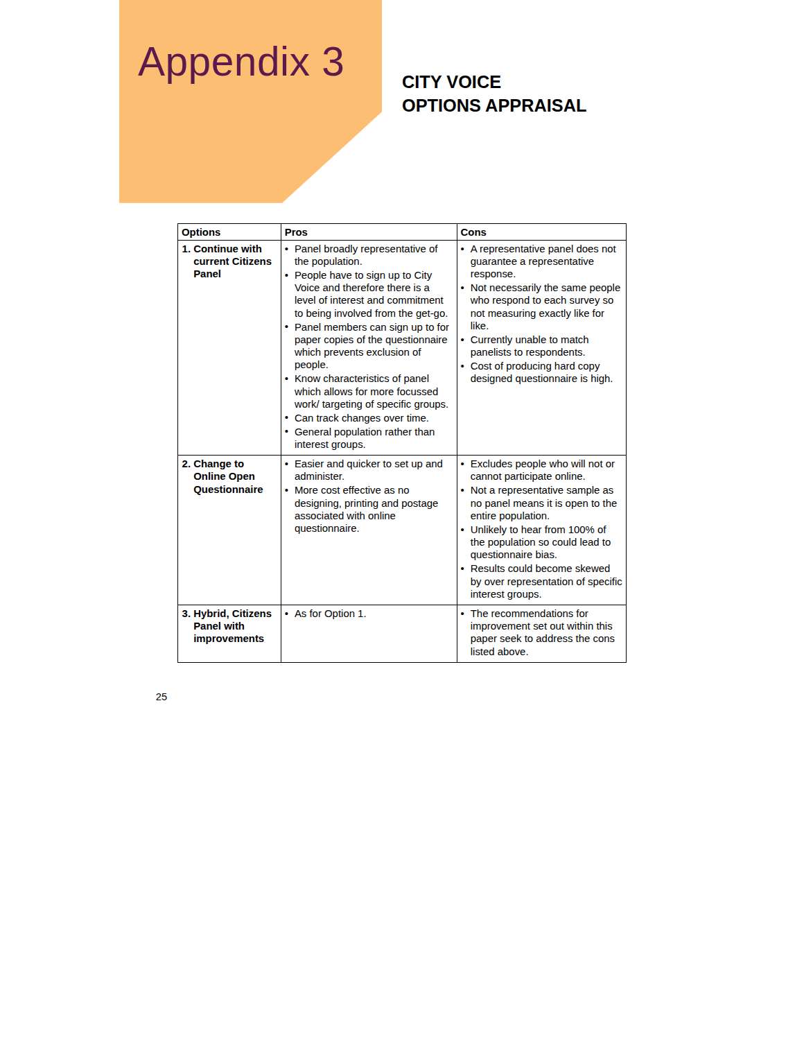Appendix 3
CITY VOICE
OPTIONS APPRAISAL
| Options | Pros | Cons |
| --- | --- | --- |
| Continue with current Citizens Panel | Panel broadly representative of the population. People have to sign up to City Voice and therefore there is a level of interest and commitment to being involved from the get-go. Panel members can sign up to for paper copies of the questionnaire which prevents exclusion of people. Know characteristics of panel which allows for more focussed work/ targeting of specific groups. Can track changes over time. General population rather than interest groups. | A representative panel does not guarantee a representative response. Not necessarily the same people who respond to each survey so not measuring exactly like for like. Currently unable to match panelists to respondents. Cost of producing hard copy designed questionnaire is high. |
| Change to Online Open Questionnaire | Easier and quicker to set up and administer. More cost effective as no designing, printing and postage associated with online questionnaire. | Excludes people who will not or cannot participate online. Not a representative sample as no panel means it is open to the entire population. Unlikely to hear from 100% of the population so could lead to questionnaire bias. Results could become skewed by over representation of specific interest groups. |
| Hybrid, Citizens Panel with improvements | As for Option 1. | The recommendations for improvement set out within this paper seek to address the cons listed above. |
25